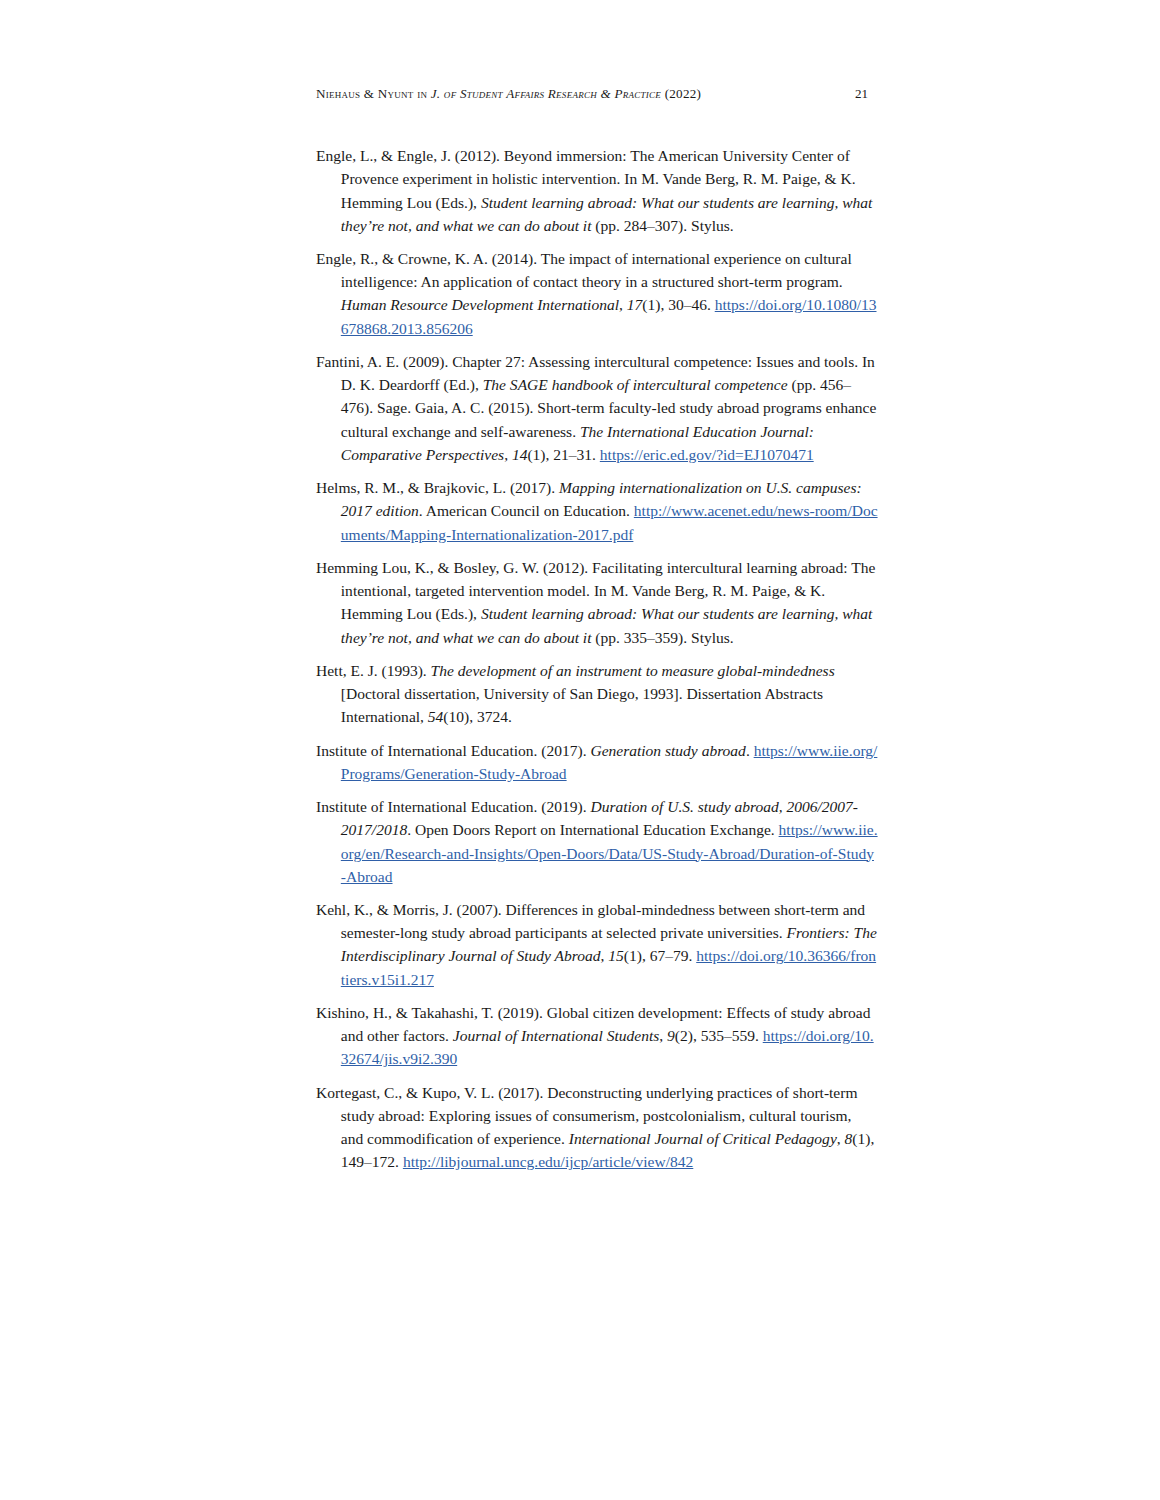Niehaus & Nyunt in J. of Student Affairs Research & Practice (2022) 21
Engle, L., & Engle, J. (2012). Beyond immersion: The American University Center of Provence experiment in holistic intervention. In M. Vande Berg, R. M. Paige, & K. Hemming Lou (Eds.), Student learning abroad: What our students are learning, what they’re not, and what we can do about it (pp. 284–307). Stylus.
Engle, R., & Crowne, K. A. (2014). The impact of international experience on cultural intelligence: An application of contact theory in a structured short-term program. Human Resource Development International, 17(1), 30–46. https://doi.org/10.1080/13678868.2013.856206
Fantini, A. E. (2009). Chapter 27: Assessing intercultural competence: Issues and tools. In D. K. Deardorff (Ed.), The SAGE handbook of intercultural competence (pp. 456–476). Sage. Gaia, A. C. (2015). Short-term faculty-led study abroad programs enhance cultural exchange and self-awareness. The International Education Journal: Comparative Perspectives, 14(1), 21–31. https://eric.ed.gov/?id=EJ1070471
Helms, R. M., & Brajkovic, L. (2017). Mapping internationalization on U.S. campuses: 2017 edition. American Council on Education. http://www.acenet.edu/news-room/Documents/Mapping-Internationalization-2017.pdf
Hemming Lou, K., & Bosley, G. W. (2012). Facilitating intercultural learning abroad: The intentional, targeted intervention model. In M. Vande Berg, R. M. Paige, & K. Hemming Lou (Eds.), Student learning abroad: What our students are learning, what they’re not, and what we can do about it (pp. 335–359). Stylus.
Hett, E. J. (1993). The development of an instrument to measure global-mindedness [Doctoral dissertation, University of San Diego, 1993]. Dissertation Abstracts International, 54(10), 3724.
Institute of International Education. (2017). Generation study abroad. https://www.iie.org/Programs/Generation-Study-Abroad
Institute of International Education. (2019). Duration of U.S. study abroad, 2006/2007-2017/2018. Open Doors Report on International Education Exchange. https://www.iie.org/en/Research-and-Insights/Open-Doors/Data/US-Study-Abroad/Duration-of-Study-Abroad
Kehl, K., & Morris, J. (2007). Differences in global-mindedness between short-term and semester-long study abroad participants at selected private universities. Frontiers: The Interdisciplinary Journal of Study Abroad, 15(1), 67–79. https://doi.org/10.36366/frontiers.v15i1.217
Kishino, H., & Takahashi, T. (2019). Global citizen development: Effects of study abroad and other factors. Journal of International Students, 9(2), 535–559. https://doi.org/10.32674/jis.v9i2.390
Kortegast, C., & Kupo, V. L. (2017). Deconstructing underlying practices of short-term study abroad: Exploring issues of consumerism, postcolonialism, cultural tourism, and commodification of experience. International Journal of Critical Pedagogy, 8(1), 149–172. http://libjournal.uncg.edu/ijcp/article/view/842